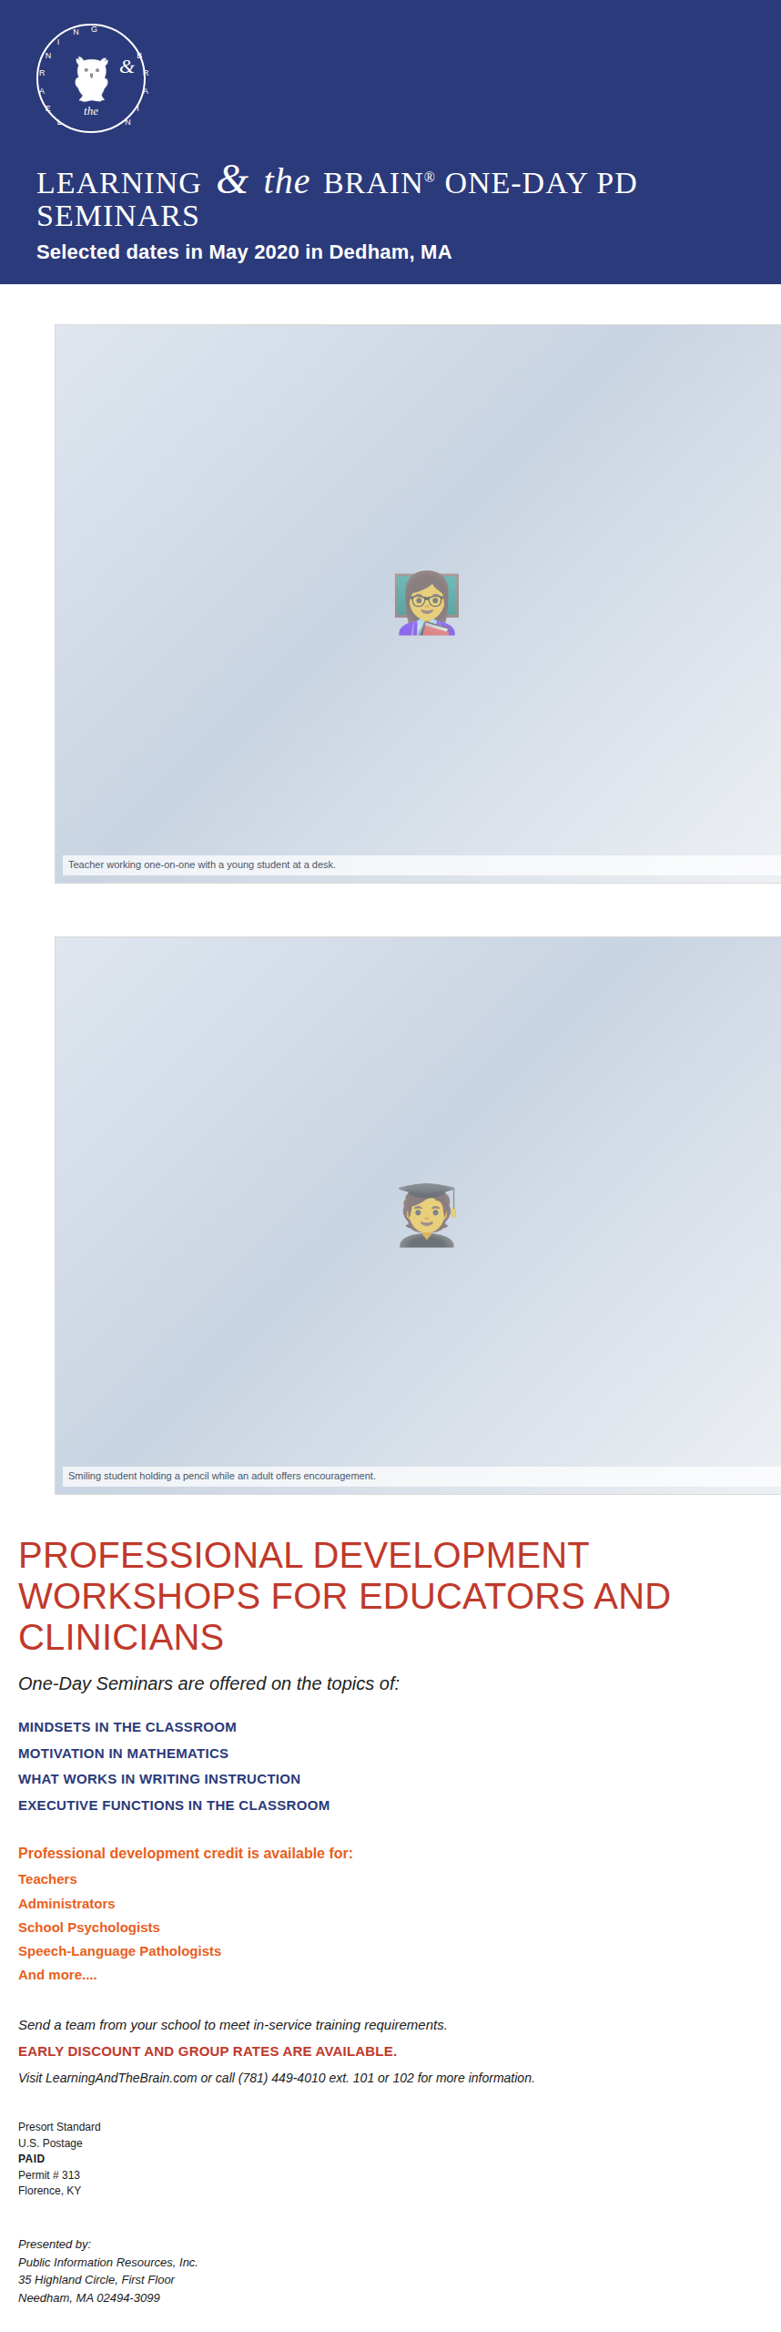L E A R N I N G B R A I N
🦉
&
the
LEARNING & the BRAIN® ONE-DAY PD SEMINARS
Selected dates in May 2020 in Dedham, MA
👩‍🏫
Teacher working one-on-one with a young student at a desk.
🧑‍🎓
Smiling student holding a pencil while an adult offers encouragement.
Professional Development Workshops for Educators and Clinicians
One-Day Seminars are offered on the topics of:
Mindsets in the Classroom
Motivation in Mathematics
What Works in Writing Instruction
Executive Functions in the Classroom
Professional development credit is available for:
Teachers
Administrators
School Psychologists
Speech-Language Pathologists
And more....
Send a team from your school to meet in-service training requirements.
EARLY DISCOUNT AND GROUP RATES ARE AVAILABLE.
Visit LearningAndTheBrain.com or call (781) 449-4010 ext. 101 or 102 for more information.
Presort Standard
U.S. Postage
PAID Permit # 313
Florence, KY
Presented by: Public Information Resources, Inc.
35 Highland Circle, First Floor
Needham, MA 02494-3099